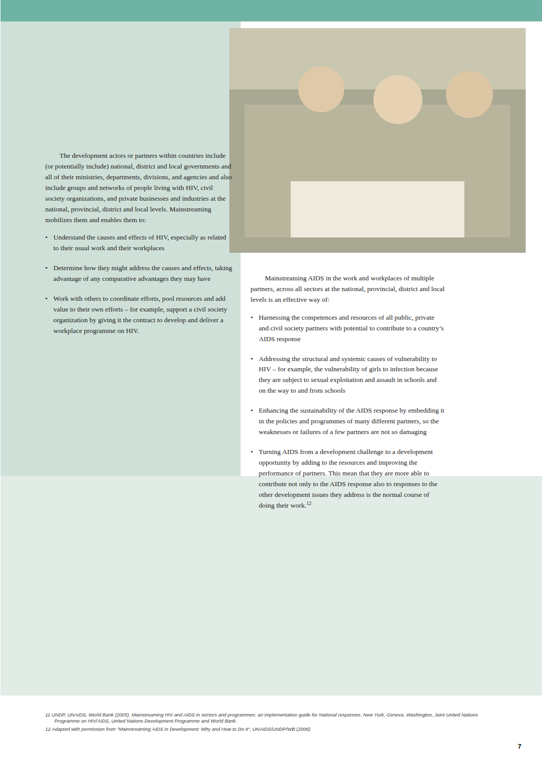The development actors or partners within countries include (or potentially include) national, district and local governments and all of their ministries, departments, divisions, and agencies and also include groups and networks of people living with HIV, civil society organizations, and private businesses and industries at the national, provincial, district and local levels. Mainstreaming mobilizes them and enables them to:
Understand the causes and effects of HIV, especially as related to their usual work and their workplaces
Determine how they might address the causes and effects, taking advantage of any comparative advantages they may have
Work with others to coordinate efforts, pool resources and add value to their own efforts – for example, support a civil society organization by giving it the contract to develop and deliver a workplace programme on HIV.
Mainstreaming AIDS in the work and workplaces of multiple partners, across all sectors at the national, provincial, district and local levels is an effective way of:
Harnessing the competences and resources of all public, private and civil society partners with potential to contribute to a country’s AIDS response
Addressing the structural and systemic causes of vulnerability to HIV – for example, the vulnerability of girls to infection because they are subject to sexual exploitation and assault in schools and on the way to and from schools
Enhancing the sustainability of the AIDS response by embedding it in the policies and programmes of many different partners, so the weaknesses or failures of a few partners are not so damaging
Turning AIDS from a development challenge to a development opportunity by adding to the resources and improving the performance of partners. This mean that they are more able to contribute not only to the AIDS response also to responses to the other development issues they address is the normal course of doing their work.12
11 UNDP, UNAIDS, World Bank (2005). Mainstreaming HIV and AIDS in sectors and programmes: an implementation guide for National responses. New York, Geneva, Washington, Joint United Nations Programme on HIV/AIDS, United Nations Development Programme and World Bank.
12 Adapted with permission from "Mainstreaming AIDS in Development: Why and How to Do It", UNAIDS/UNDP/WB (2006)
7